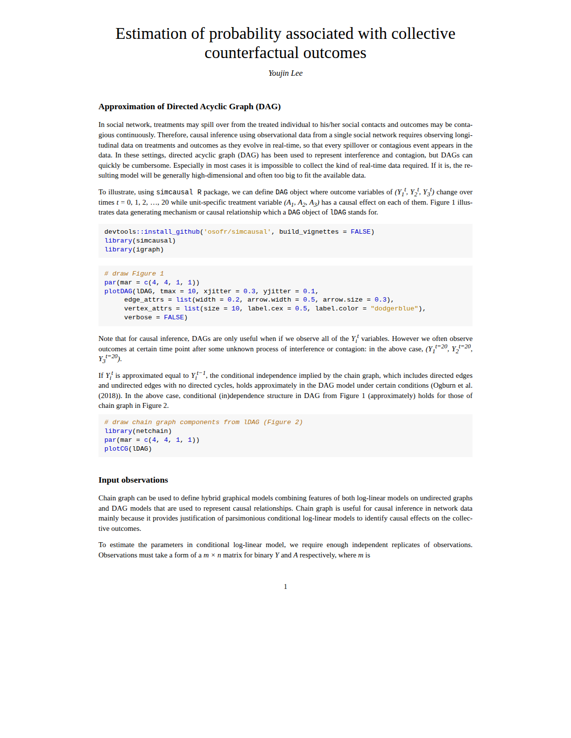Estimation of probability associated with collective
counterfactual outcomes
Youjin Lee
Approximation of Directed Acyclic Graph (DAG)
In social network, treatments may spill over from the treated individual to his/her social contacts and outcomes may be contagious continuously. Therefore, causal inference using observational data from a single social network requires observing longitudinal data on treatments and outcomes as they evolve in real-time, so that every spillover or contagious event appears in the data. In these settings, directed acyclic graph (DAG) has been used to represent interference and contagion, but DAGs can quickly be cumbersome. Especially in most cases it is impossible to collect the kind of real-time data required. If it is, the resulting model will be generally high-dimensional and often too big to fit the available data.
To illustrate, using simcausal R package, we can define DAG object where outcome variables of (Y1t, Y2t, Y3t) change over times t = 0, 1, 2, …, 20 while unit-specific treatment variable (A1, A2, A3) has a causal effect on each of them. Figure 1 illustrates data generating mechanism or causal relationship which a DAG object of lDAG stands for.
devtools::install_github('osofr/simcausal', build_vignettes = FALSE)
library(simcausal)
library(igraph)
# draw Figure 1
par(mar = c(4, 4, 1, 1))
plotDAG(lDAG, tmax = 10, xjitter = 0.3, yjitter = 0.1,
     edge_attrs = list(width = 0.2, arrow.width = 0.5, arrow.size = 0.3),
     vertex_attrs = list(size = 10, label.cex = 0.5, label.color = "dodgerblue"),
     verbose = FALSE)
Note that for causal inference, DAGs are only useful when if we observe all of the Yit variables. However we often observe outcomes at certain time point after some unknown process of interference or contagion: in the above case, (Y1t=20, Y2t=20, Y3t=20).
If Yit is approximated equal to Yit−1, the conditional independence implied by the chain graph, which includes directed edges and undirected edges with no directed cycles, holds approximately in the DAG model under certain conditions (Ogburn et al. (2018)). In the above case, conditional (in)dependence structure in DAG from Figure 1 (approximately) holds for those of chain graph in Figure 2.
# draw chain graph components from lDAG (Figure 2)
library(netchain)
par(mar = c(4, 4, 1, 1))
plotCG(lDAG)
Input observations
Chain graph can be used to define hybrid graphical models combining features of both log-linear models on undirected graphs and DAG models that are used to represent causal relationships. Chain graph is useful for causal inference in network data mainly because it provides justification of parsimonious conditional log-linear models to identify causal effects on the collective outcomes.
To estimate the parameters in conditional log-linear model, we require enough independent replicates of observations. Observations must take a form of a m × n matrix for binary Y and A respectively, where m is
1